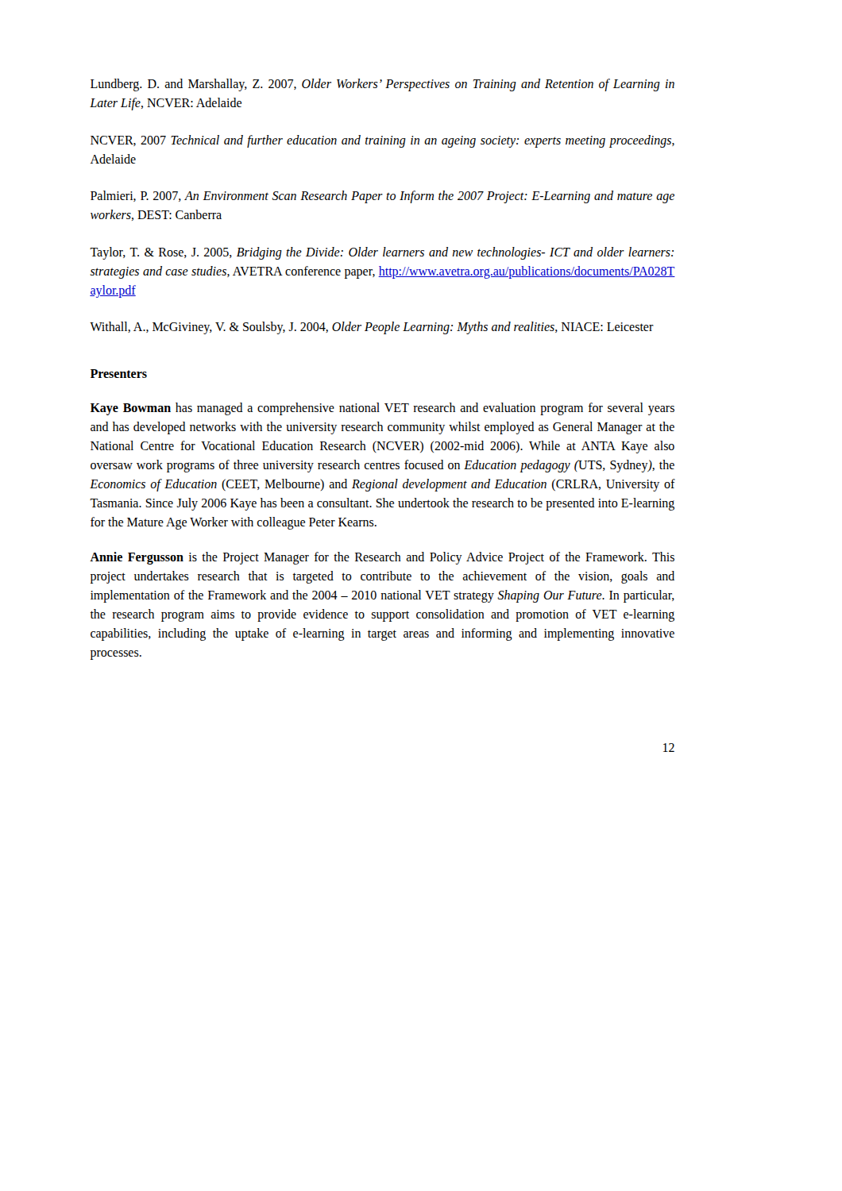Lundberg. D. and Marshallay, Z. 2007, Older Workers’ Perspectives on Training and Retention of Learning in Later Life, NCVER: Adelaide
NCVER, 2007 Technical and further education and training in an ageing society: experts meeting proceedings, Adelaide
Palmieri, P. 2007, An Environment Scan Research Paper to Inform the 2007 Project: E-Learning and mature age workers, DEST: Canberra
Taylor, T. & Rose, J. 2005, Bridging the Divide: Older learners and new technologies- ICT and older learners: strategies and case studies, AVETRA conference paper, http://www.avetra.org.au/publications/documents/PA028Taylor.pdf
Withall, A., McGiviney, V. & Soulsby, J. 2004, Older People Learning: Myths and realities, NIACE: Leicester
Presenters
Kaye Bowman has managed a comprehensive national VET research and evaluation program for several years and has developed networks with the university research community whilst employed as General Manager at the National Centre for Vocational Education Research (NCVER) (2002-mid 2006). While at ANTA Kaye also oversaw work programs of three university research centres focused on Education pedagogy (UTS, Sydney), the Economics of Education (CEET, Melbourne) and Regional development and Education (CRLRA, University of Tasmania. Since July 2006 Kaye has been a consultant. She undertook the research to be presented into E-learning for the Mature Age Worker with colleague Peter Kearns.
Annie Fergusson is the Project Manager for the Research and Policy Advice Project of the Framework. This project undertakes research that is targeted to contribute to the achievement of the vision, goals and implementation of the Framework and the 2004 – 2010 national VET strategy Shaping Our Future. In particular, the research program aims to provide evidence to support consolidation and promotion of VET e-learning capabilities, including the uptake of e-learning in target areas and informing and implementing innovative processes.
12